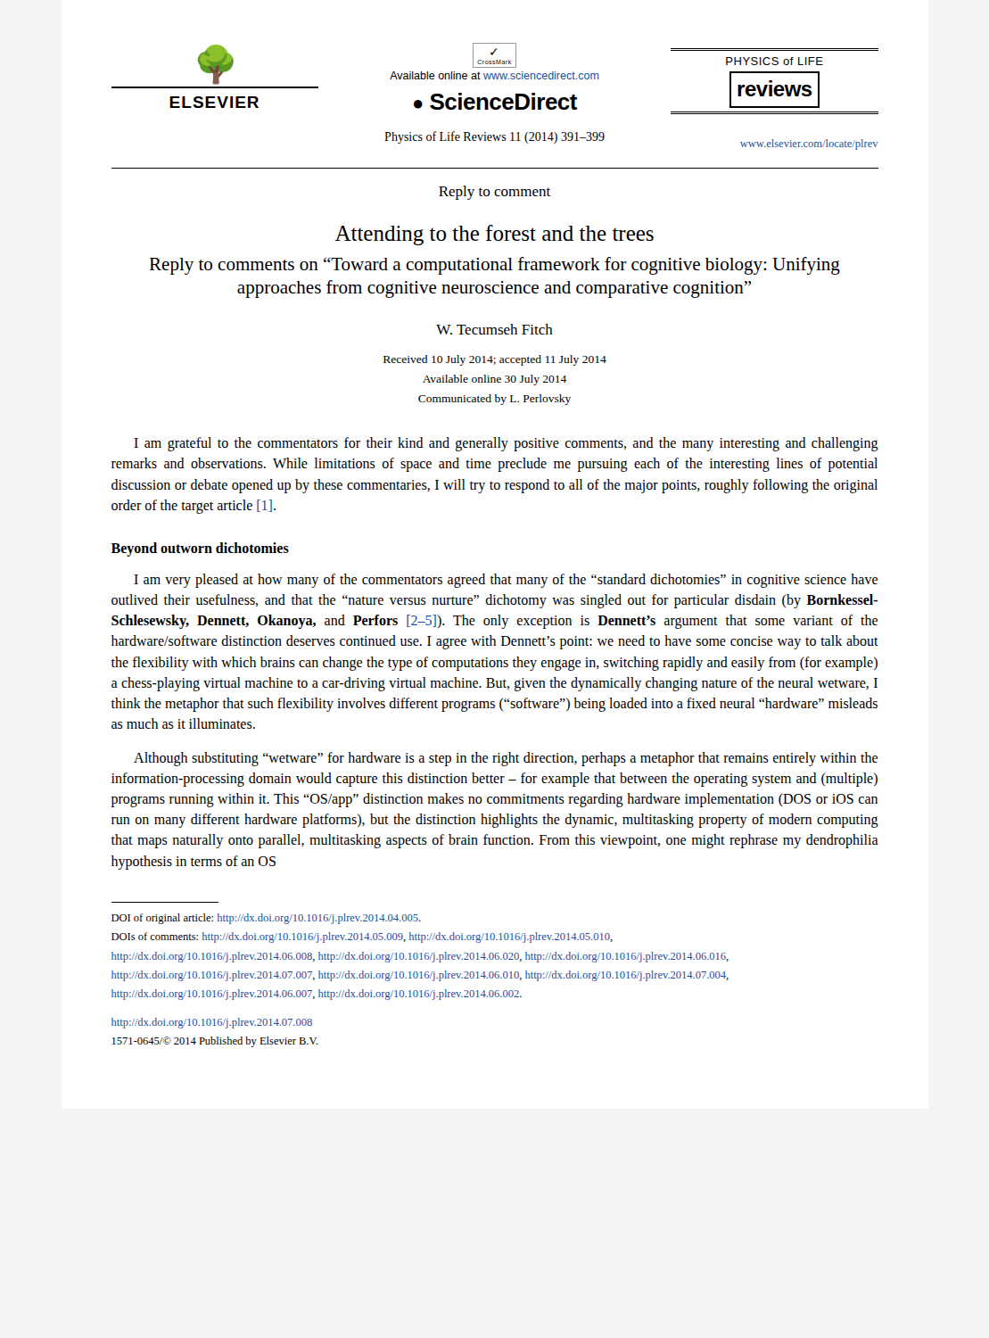🌳
ELSEVIER
✓CrossMark
Available online at www.sciencedirect.com
● ScienceDirect
PHYSICS of LIFE
reviews
Physics of Life Reviews 11 (2014) 391–399
www.elsevier.com/locate/plrev
Reply to comment
Attending to the forest and the trees Reply to comments on “Toward a computational framework for cognitive biology: Unifying approaches from cognitive neuroscience and comparative cognition”
W. Tecumseh Fitch
Received 10 July 2014; accepted 11 July 2014
Available online 30 July 2014
Communicated by L. Perlovsky
I am grateful to the commentators for their kind and generally positive comments, and the many interesting and challenging remarks and observations. While limitations of space and time preclude me pursuing each of the interesting lines of potential discussion or debate opened up by these commentaries, I will try to respond to all of the major points, roughly following the original order of the target article [1].
Beyond outworn dichotomies
I am very pleased at how many of the commentators agreed that many of the “standard dichotomies” in cognitive science have outlived their usefulness, and that the “nature versus nurture” dichotomy was singled out for particular disdain (by Bornkessel-Schlesewsky, Dennett, Okanoya, and Perfors [2–5]). The only exception is Dennett’s argument that some variant of the hardware/software distinction deserves continued use. I agree with Dennett’s point: we need to have some concise way to talk about the flexibility with which brains can change the type of computations they engage in, switching rapidly and easily from (for example) a chess-playing virtual machine to a car-driving virtual machine. But, given the dynamically changing nature of the neural wetware, I think the metaphor that such flexibility involves different programs (“software”) being loaded into a fixed neural “hardware” misleads as much as it illuminates.
Although substituting “wetware” for hardware is a step in the right direction, perhaps a metaphor that remains entirely within the information-processing domain would capture this distinction better – for example that between the operating system and (multiple) programs running within it. This “OS/app” distinction makes no commitments regarding hardware implementation (DOS or iOS can run on many different hardware platforms), but the distinction highlights the dynamic, multitasking property of modern computing that maps naturally onto parallel, multitasking aspects of brain function. From this viewpoint, one might rephrase my dendrophilia hypothesis in terms of an OS
DOI of original article: http://dx.doi.org/10.1016/j.plrev.2014.04.005.
DOIs of comments: http://dx.doi.org/10.1016/j.plrev.2014.05.009, http://dx.doi.org/10.1016/j.plrev.2014.05.010,
http://dx.doi.org/10.1016/j.plrev.2014.06.008, http://dx.doi.org/10.1016/j.plrev.2014.06.020, http://dx.doi.org/10.1016/j.plrev.2014.06.016,
http://dx.doi.org/10.1016/j.plrev.2014.07.007, http://dx.doi.org/10.1016/j.plrev.2014.06.010, http://dx.doi.org/10.1016/j.plrev.2014.07.004,
http://dx.doi.org/10.1016/j.plrev.2014.06.007, http://dx.doi.org/10.1016/j.plrev.2014.06.002.
http://dx.doi.org/10.1016/j.plrev.2014.07.008
1571-0645/© 2014 Published by Elsevier B.V.